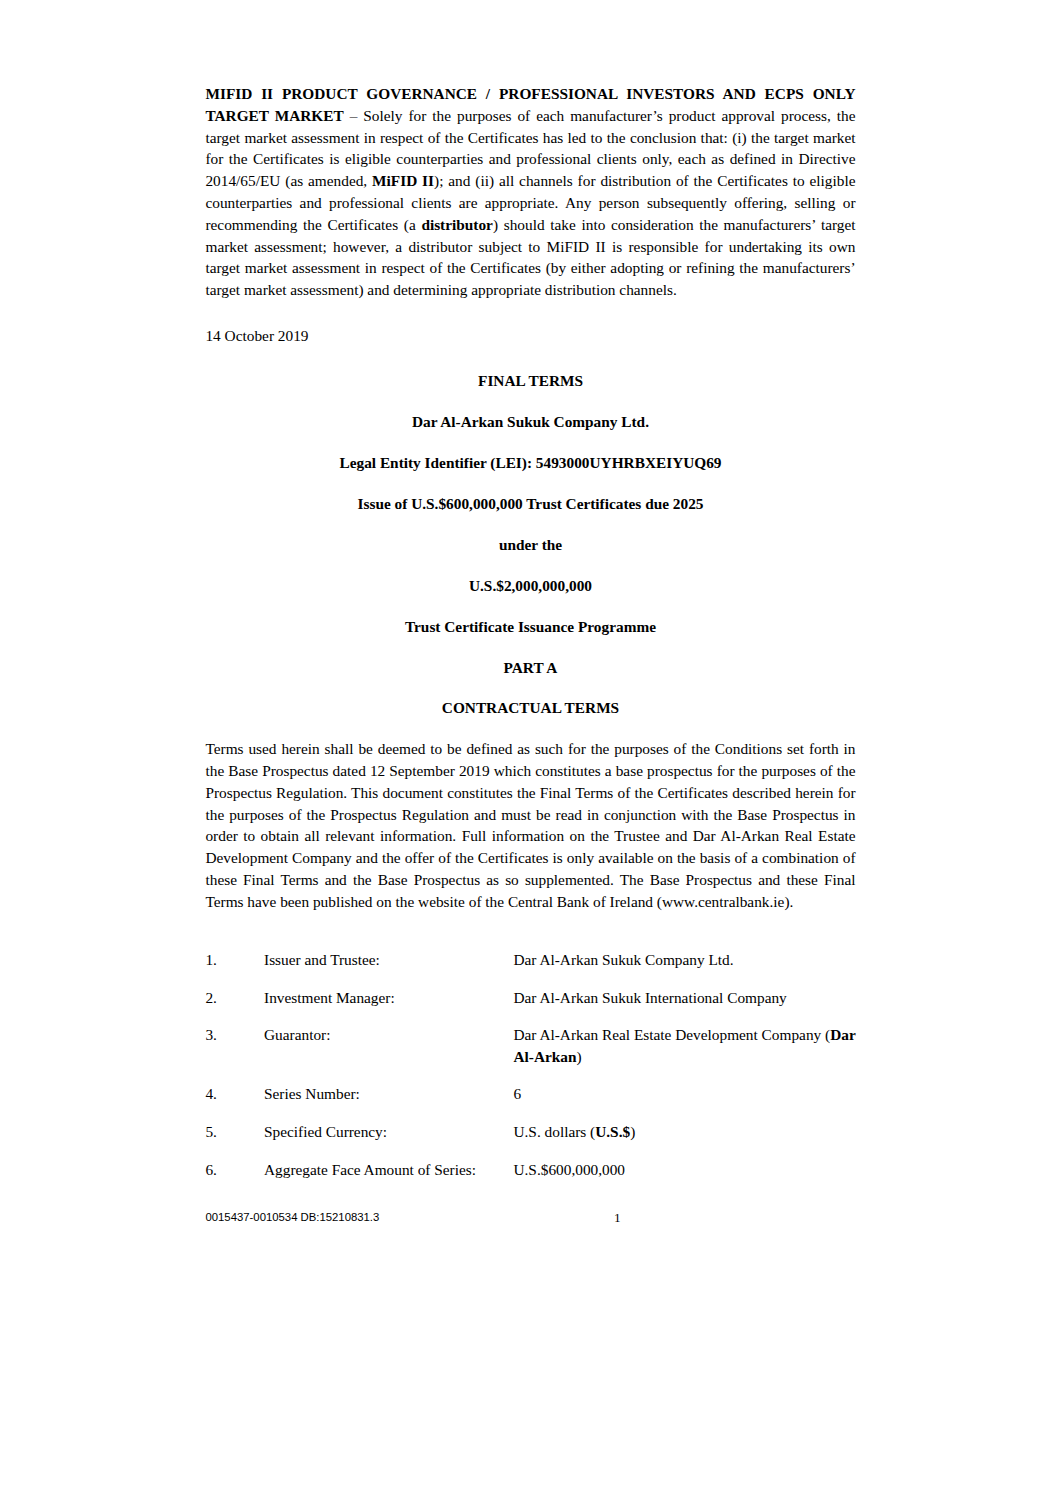MIFID II PRODUCT GOVERNANCE / PROFESSIONAL INVESTORS AND ECPS ONLY TARGET MARKET – Solely for the purposes of each manufacturer’s product approval process, the target market assessment in respect of the Certificates has led to the conclusion that: (i) the target market for the Certificates is eligible counterparties and professional clients only, each as defined in Directive 2014/65/EU (as amended, MiFID II); and (ii) all channels for distribution of the Certificates to eligible counterparties and professional clients are appropriate. Any person subsequently offering, selling or recommending the Certificates (a distributor) should take into consideration the manufacturers’ target market assessment; however, a distributor subject to MiFID II is responsible for undertaking its own target market assessment in respect of the Certificates (by either adopting or refining the manufacturers’ target market assessment) and determining appropriate distribution channels.
14 October 2019
FINAL TERMS
Dar Al-Arkan Sukuk Company Ltd.
Legal Entity Identifier (LEI): 5493000UYHRBXEIYUQ69
Issue of U.S.$600,000,000 Trust Certificates due 2025
under the
U.S.$2,000,000,000
Trust Certificate Issuance Programme
PART A
CONTRACTUAL TERMS
Terms used herein shall be deemed to be defined as such for the purposes of the Conditions set forth in the Base Prospectus dated 12 September 2019 which constitutes a base prospectus for the purposes of the Prospectus Regulation. This document constitutes the Final Terms of the Certificates described herein for the purposes of the Prospectus Regulation and must be read in conjunction with the Base Prospectus in order to obtain all relevant information. Full information on the Trustee and Dar Al-Arkan Real Estate Development Company and the offer of the Certificates is only available on the basis of a combination of these Final Terms and the Base Prospectus as so supplemented. The Base Prospectus and these Final Terms have been published on the website of the Central Bank of Ireland (www.centralbank.ie).
| 1. | Issuer and Trustee: | Dar Al-Arkan Sukuk Company Ltd. |
| 2. | Investment Manager: | Dar Al-Arkan Sukuk International Company |
| 3. | Guarantor: | Dar Al-Arkan Real Estate Development Company ( Dar Al-Arkan ) |
| 4. | Series Number: | 6 |
| 5. | Specified Currency: | U.S. dollars ( U.S.$ ) |
| 6. | Aggregate Face Amount of Series: | U.S.$600,000,000 |
0015437-0010534 DB:15210831.3
1